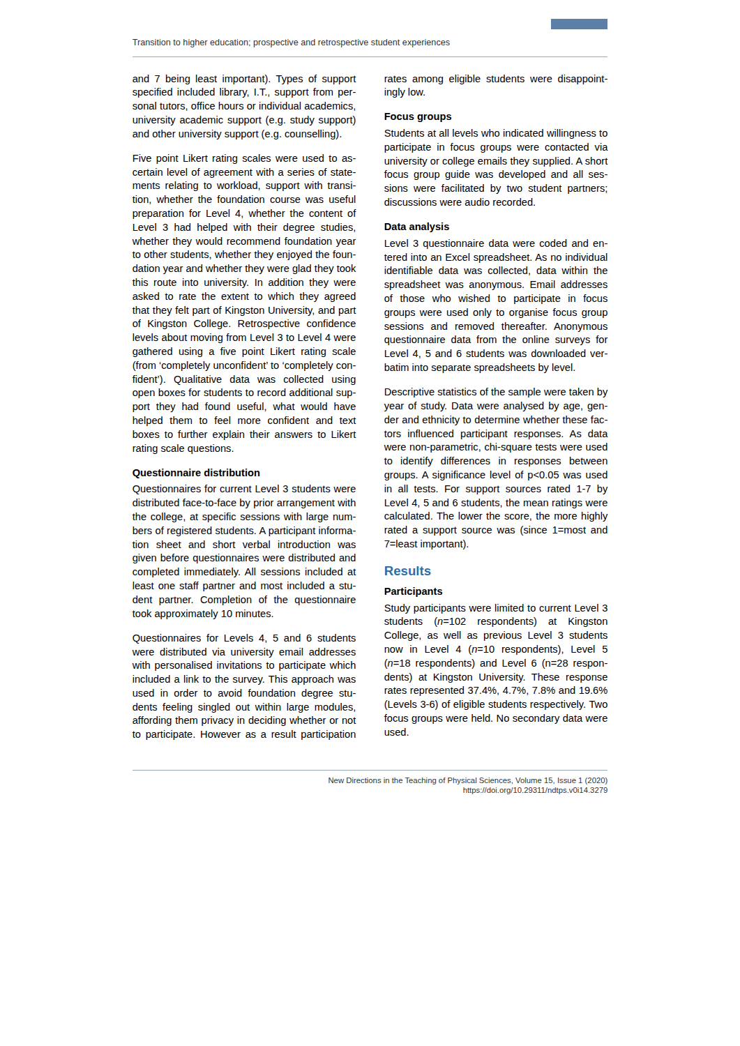Transition to higher education; prospective and retrospective student experiences
and 7 being least important). Types of support specified included library, I.T., support from personal tutors, office hours or individual academics, university academic support (e.g. study support) and other university support (e.g. counselling).
Five point Likert rating scales were used to ascertain level of agreement with a series of statements relating to workload, support with transition, whether the foundation course was useful preparation for Level 4, whether the content of Level 3 had helped with their degree studies, whether they would recommend foundation year to other students, whether they enjoyed the foundation year and whether they were glad they took this route into university. In addition they were asked to rate the extent to which they agreed that they felt part of Kingston University, and part of Kingston College. Retrospective confidence levels about moving from Level 3 to Level 4 were gathered using a five point Likert rating scale (from ‘completely unconfident’ to ‘completely confident’). Qualitative data was collected using open boxes for students to record additional support they had found useful, what would have helped them to feel more confident and text boxes to further explain their answers to Likert rating scale questions.
Questionnaire distribution
Questionnaires for current Level 3 students were distributed face-to-face by prior arrangement with the college, at specific sessions with large numbers of registered students. A participant information sheet and short verbal introduction was given before questionnaires were distributed and completed immediately. All sessions included at least one staff partner and most included a student partner. Completion of the questionnaire took approximately 10 minutes.
Questionnaires for Levels 4, 5 and 6 students were distributed via university email addresses with personalised invitations to participate which included a link to the survey. This approach was used in order to avoid foundation degree students feeling singled out within large modules, affording them privacy in deciding whether or not to participate. However as a result participation rates among eligible students were disappointingly low.
Focus groups
Students at all levels who indicated willingness to participate in focus groups were contacted via university or college emails they supplied. A short focus group guide was developed and all sessions were facilitated by two student partners; discussions were audio recorded.
Data analysis
Level 3 questionnaire data were coded and entered into an Excel spreadsheet. As no individual identifiable data was collected, data within the spreadsheet was anonymous. Email addresses of those who wished to participate in focus groups were used only to organise focus group sessions and removed thereafter. Anonymous questionnaire data from the online surveys for Level 4, 5 and 6 students was downloaded verbatim into separate spreadsheets by level.
Descriptive statistics of the sample were taken by year of study. Data were analysed by age, gender and ethnicity to determine whether these factors influenced participant responses. As data were non-parametric, chi-square tests were used to identify differences in responses between groups. A significance level of p<0.05 was used in all tests. For support sources rated 1-7 by Level 4, 5 and 6 students, the mean ratings were calculated. The lower the score, the more highly rated a support source was (since 1=most and 7=least important).
Results
Participants
Study participants were limited to current Level 3 students (n=102 respondents) at Kingston College, as well as previous Level 3 students now in Level 4 (n=10 respondents), Level 5 (n=18 respondents) and Level 6 (n=28 respondents) at Kingston University. These response rates represented 37.4%, 4.7%, 7.8% and 19.6% (Levels 3-6) of eligible students respectively. Two focus groups were held. No secondary data were used.
New Directions in the Teaching of Physical Sciences, Volume 15, Issue 1 (2020)
https://doi.org/10.29311/ndtps.v0i14.3279